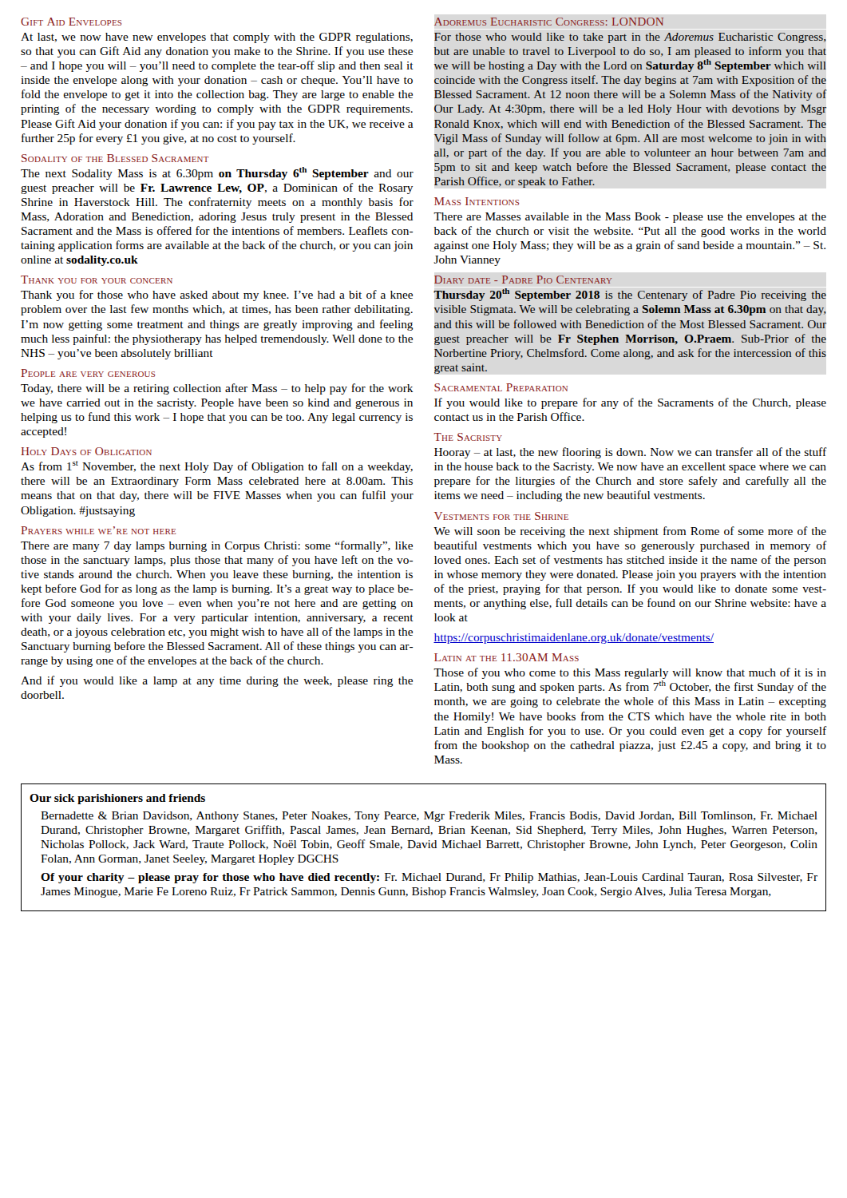Gift Aid Envelopes
At last, we now have new envelopes that comply with the GDPR regulations, so that you can Gift Aid any donation you make to the Shrine. If you use these – and I hope you will – you’ll need to complete the tear-off slip and then seal it inside the envelope along with your donation – cash or cheque. You’ll have to fold the envelope to get it into the collection bag. They are large to enable the printing of the necessary wording to comply with the GDPR requirements. Please Gift Aid your donation if you can: if you pay tax in the UK, we receive a further 25p for every £1 you give, at no cost to yourself.
Sodality of the Blessed Sacrament
The next Sodality Mass is at 6.30pm on Thursday 6th September and our guest preacher will be Fr. Lawrence Lew, OP, a Dominican of the Rosary Shrine in Haverstock Hill. The confraternity meets on a monthly basis for Mass, Adoration and Benediction, adoring Jesus truly present in the Blessed Sacrament and the Mass is offered for the intentions of members. Leaflets containing application forms are available at the back of the church, or you can join online at sodality.co.uk
Thank you for your concern
Thank you for those who have asked about my knee. I’ve had a bit of a knee problem over the last few months which, at times, has been rather debilitating. I’m now getting some treatment and things are greatly improving and feeling much less painful: the physiotherapy has helped tremendously. Well done to the NHS – you’ve been absolutely brilliant
People are very generous
Today, there will be a retiring collection after Mass – to help pay for the work we have carried out in the sacristy. People have been so kind and generous in helping us to fund this work – I hope that you can be too. Any legal currency is accepted!
Holy Days of Obligation
As from 1st November, the next Holy Day of Obligation to fall on a weekday, there will be an Extraordinary Form Mass celebrated here at 8.00am. This means that on that day, there will be FIVE Masses when you can fulfil your Obligation. #justsaying
Prayers while we’re not here
There are many 7 day lamps burning in Corpus Christi: some “formally”, like those in the sanctuary lamps, plus those that many of you have left on the votive stands around the church. When you leave these burning, the intention is kept before God for as long as the lamp is burning. It’s a great way to place before God someone you love – even when you’re not here and are getting on with your daily lives. For a very particular intention, anniversary, a recent death, or a joyous celebration etc, you might wish to have all of the lamps in the Sanctuary burning before the Blessed Sacrament. All of these things you can arrange by using one of the envelopes at the back of the church.
And if you would like a lamp at any time during the week, please ring the doorbell.
Adoremus Eucharistic Congress: LONDON
For those who would like to take part in the Adoremus Eucharistic Congress, but are unable to travel to Liverpool to do so, I am pleased to inform you that we will be hosting a Day with the Lord on Saturday 8th September which will coincide with the Congress itself. The day begins at 7am with Exposition of the Blessed Sacrament. At 12 noon there will be a Solemn Mass of the Nativity of Our Lady. At 4:30pm, there will be a led Holy Hour with devotions by Msgr Ronald Knox, which will end with Benediction of the Blessed Sacrament. The Vigil Mass of Sunday will follow at 6pm. All are most welcome to join in with all, or part of the day. If you are able to volunteer an hour between 7am and 5pm to sit and keep watch before the Blessed Sacrament, please contact the Parish Office, or speak to Father.
Mass Intentions
There are Masses available in the Mass Book - please use the envelopes at the back of the church or visit the website. “Put all the good works in the world against one Holy Mass; they will be as a grain of sand beside a mountain.” – St. John Vianney
Diary date - Padre Pio Centenary
Thursday 20th September 2018 is the Centenary of Padre Pio receiving the visible Stigmata. We will be celebrating a Solemn Mass at 6.30pm on that day, and this will be followed with Benediction of the Most Blessed Sacrament. Our guest preacher will be Fr Stephen Morrison, O.Praem. Sub-Prior of the Norbertine Priory, Chelmsford. Come along, and ask for the intercession of this great saint.
Sacramental Preparation
If you would like to prepare for any of the Sacraments of the Church, please contact us in the Parish Office.
The Sacristy
Hooray – at last, the new flooring is down. Now we can transfer all of the stuff in the house back to the Sacristy. We now have an excellent space where we can prepare for the liturgies of the Church and store safely and carefully all the items we need – including the new beautiful vestments.
Vestments for the Shrine
We will soon be receiving the next shipment from Rome of some more of the beautiful vestments which you have so generously purchased in memory of loved ones. Each set of vestments has stitched inside it the name of the person in whose memory they were donated. Please join you prayers with the intention of the priest, praying for that person. If you would like to donate some vestments, or anything else, full details can be found on our Shrine website: have a look at
https://corpuschristimaidenlane.org.uk/donate/vestments/
Latin at the 11.30AM Mass
Those of you who come to this Mass regularly will know that much of it is in Latin, both sung and spoken parts. As from 7th October, the first Sunday of the month, we are going to celebrate the whole of this Mass in Latin – excepting the Homily! We have books from the CTS which have the whole rite in both Latin and English for you to use. Or you could even get a copy for yourself from the bookshop on the cathedral piazza, just £2.45 a copy, and bring it to Mass.
Our sick parishioners and friends
Bernadette & Brian Davidson, Anthony Stanes, Peter Noakes, Tony Pearce, Mgr Frederik Miles, Francis Bodis, David Jordan, Bill Tomlinson, Fr. Michael Durand, Christopher Browne, Margaret Griffith, Pascal James, Jean Bernard, Brian Keenan, Sid Shepherd, Terry Miles, John Hughes, Warren Peterson, Nicholas Pollock, Jack Ward, Traute Pollock, Noël Tobin, Geoff Smale, David Michael Barrett, Christopher Browne, John Lynch, Peter Georgeson, Colin Folan, Ann Gorman, Janet Seeley, Margaret Hopley DGCHS
Of your charity – please pray for those who have died recently: Fr. Michael Durand, Fr Philip Mathias, Jean-Louis Cardinal Tauran, Rosa Silvester, Fr James Minogue, Marie Fe Loreno Ruiz, Fr Patrick Sammon, Dennis Gunn, Bishop Francis Walmsley, Joan Cook, Sergio Alves, Julia Teresa Morgan,